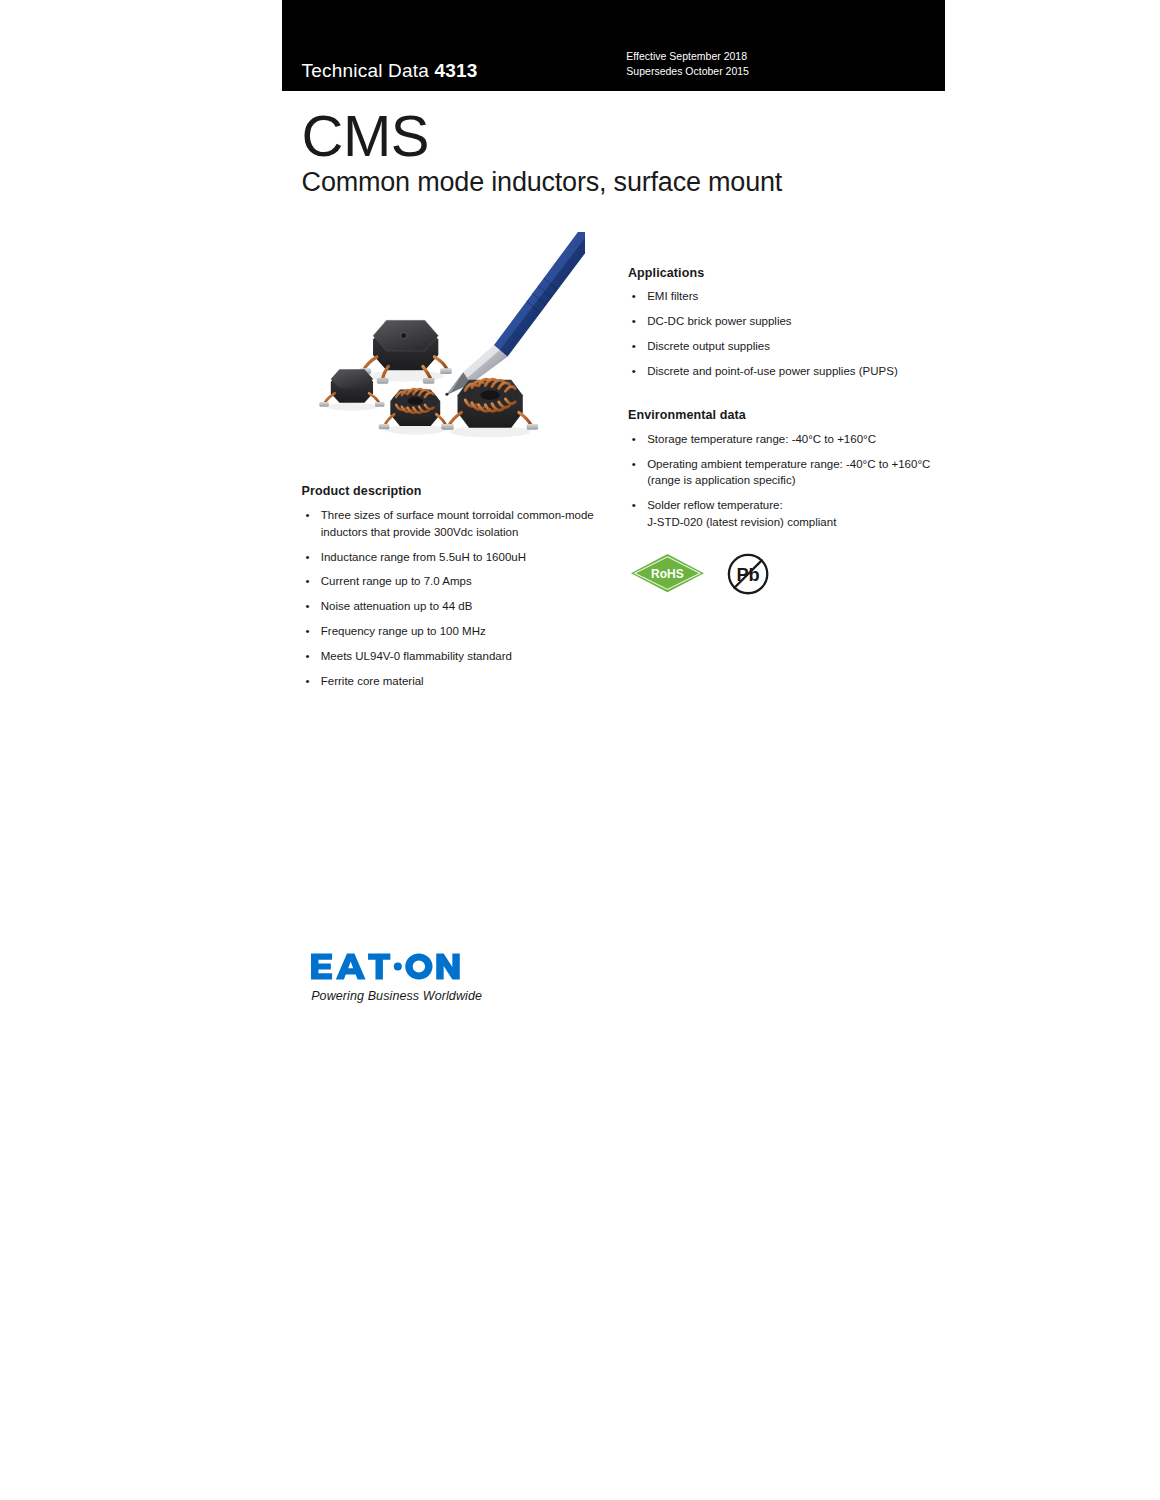Technical Data 4313
Effective September 2018
Supersedes October 2015
CMS
Common mode inductors, surface mount
Product description
Three sizes of surface mount torroidal common-mode inductors that provide 300Vdc isolation
Inductance range from 5.5uH to 1600uH
Current range up to 7.0 Amps
Noise attenuation up to 44 dB
Frequency range up to 100 MHz
Meets UL94V-0 flammability standard
Ferrite core material
Applications
EMI filters
DC-DC brick power supplies
Discrete output supplies
Discrete and point-of-use power supplies (PUPS)
Environmental data
Storage temperature range: -40°C to +160°C
Operating ambient temperature range: -40°C to +160°C (range is application specific)
Solder reflow temperature:
J-STD-020 (latest revision) compliant
RoHS Pb
Powering Business Worldwide